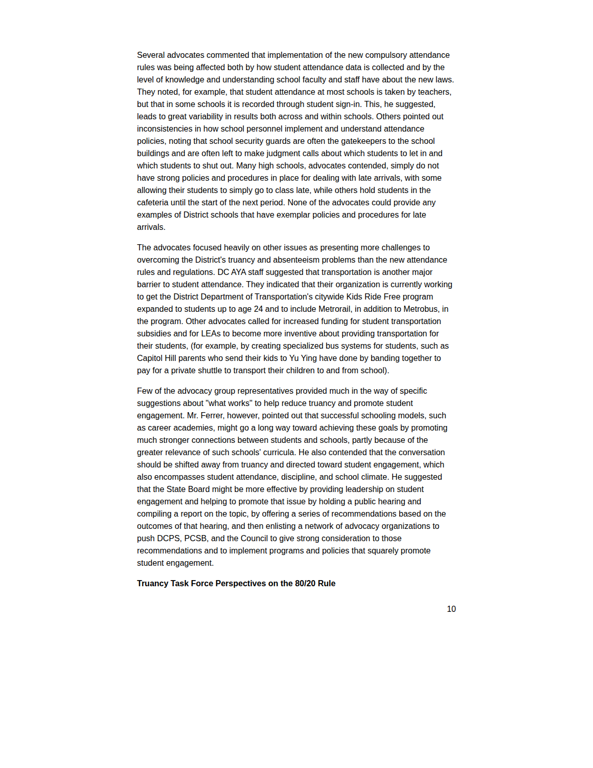Several advocates commented that implementation of the new compulsory attendance rules was being affected both by how student attendance data is collected and by the level of knowledge and understanding school faculty and staff have about the new laws. They noted, for example, that student attendance at most schools is taken by teachers, but that in some schools it is recorded through student sign-in. This, he suggested, leads to great variability in results both across and within schools. Others pointed out inconsistencies in how school personnel implement and understand attendance policies, noting that school security guards are often the gatekeepers to the school buildings and are often left to make judgment calls about which students to let in and which students to shut out. Many high schools, advocates contended, simply do not have strong policies and procedures in place for dealing with late arrivals, with some allowing their students to simply go to class late, while others hold students in the cafeteria until the start of the next period. None of the advocates could provide any examples of District schools that have exemplar policies and procedures for late arrivals.
The advocates focused heavily on other issues as presenting more challenges to overcoming the District's truancy and absenteeism problems than the new attendance rules and regulations. DC AYA staff suggested that transportation is another major barrier to student attendance. They indicated that their organization is currently working to get the District Department of Transportation's citywide Kids Ride Free program expanded to students up to age 24 and to include Metrorail, in addition to Metrobus, in the program. Other advocates called for increased funding for student transportation subsidies and for LEAs to become more inventive about providing transportation for their students, (for example, by creating specialized bus systems for students, such as Capitol Hill parents who send their kids to Yu Ying have done by banding together to pay for a private shuttle to transport their children to and from school).
Few of the advocacy group representatives provided much in the way of specific suggestions about "what works" to help reduce truancy and promote student engagement. Mr. Ferrer, however, pointed out that successful schooling models, such as career academies, might go a long way toward achieving these goals by promoting much stronger connections between students and schools, partly because of the greater relevance of such schools' curricula. He also contended that the conversation should be shifted away from truancy and directed toward student engagement, which also encompasses student attendance, discipline, and school climate. He suggested that the State Board might be more effective by providing leadership on student engagement and helping to promote that issue by holding a public hearing and compiling a report on the topic, by offering a series of recommendations based on the outcomes of that hearing, and then enlisting a network of advocacy organizations to push DCPS, PCSB, and the Council to give strong consideration to those recommendations and to implement programs and policies that squarely promote student engagement.
Truancy Task Force Perspectives on the 80/20 Rule
10